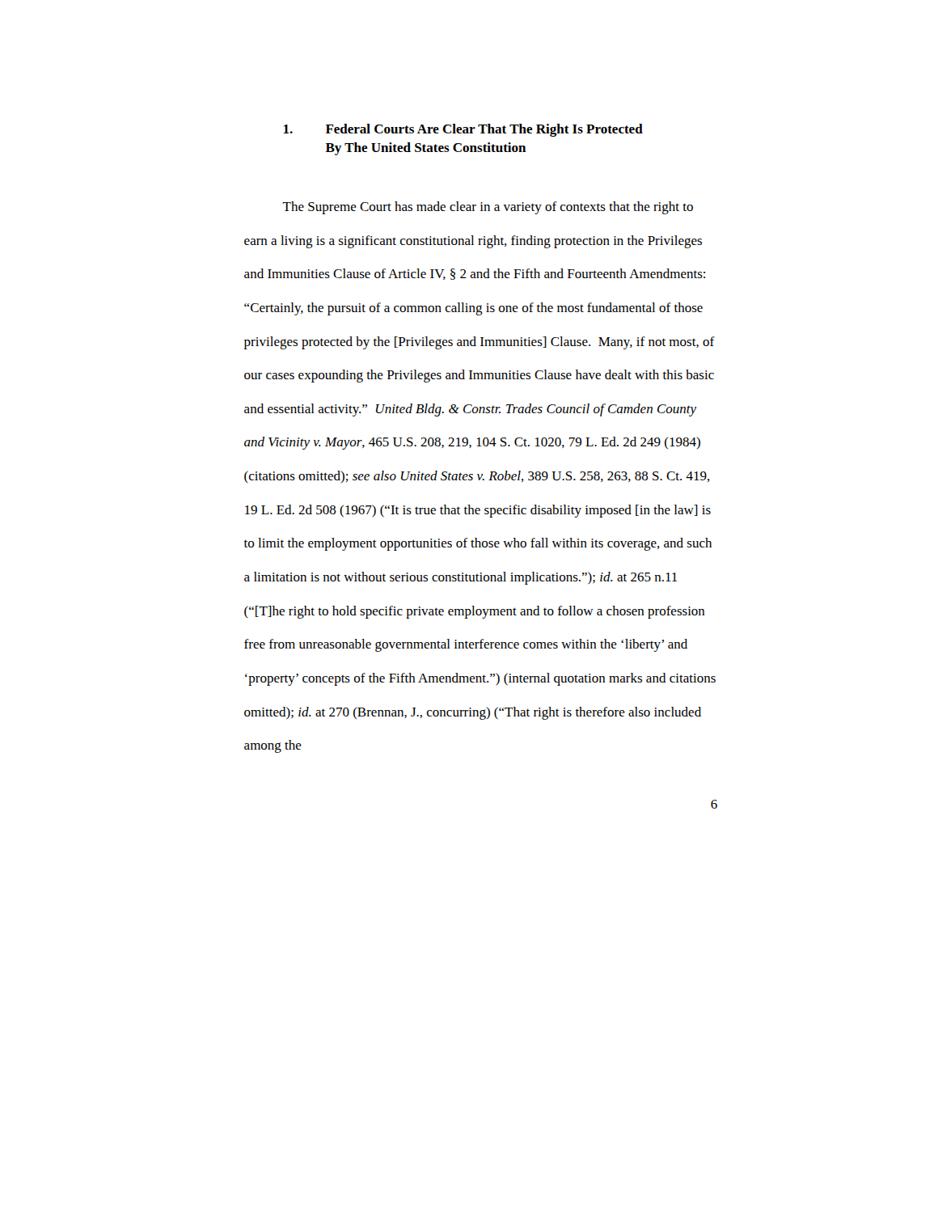1.
Federal Courts Are Clear That The Right Is Protected
By The United States Constitution
The Supreme Court has made clear in a variety of contexts that the right to earn a living is a significant constitutional right, finding protection in the Privileges and Immunities Clause of Article IV, § 2 and the Fifth and Fourteenth Amendments: “Certainly, the pursuit of a common calling is one of the most fundamental of those privileges protected by the [Privileges and Immunities] Clause. Many, if not most, of our cases expounding the Privileges and Immunities Clause have dealt with this basic and essential activity.” United Bldg. & Constr. Trades Council of Camden County and Vicinity v. Mayor, 465 U.S. 208, 219, 104 S. Ct. 1020, 79 L. Ed. 2d 249 (1984) (citations omitted); see also United States v. Robel, 389 U.S. 258, 263, 88 S. Ct. 419, 19 L. Ed. 2d 508 (1967) (“It is true that the specific disability imposed [in the law] is to limit the employment opportunities of those who fall within its coverage, and such a limitation is not without serious constitutional implications.”); id. at 265 n.11 (“[T]he right to hold specific private employment and to follow a chosen profession free from unreasonable governmental interference comes within the ‘liberty’ and ‘property’ concepts of the Fifth Amendment.”) (internal quotation marks and citations omitted); id. at 270 (Brennan, J., concurring) (“That right is therefore also included among the
6